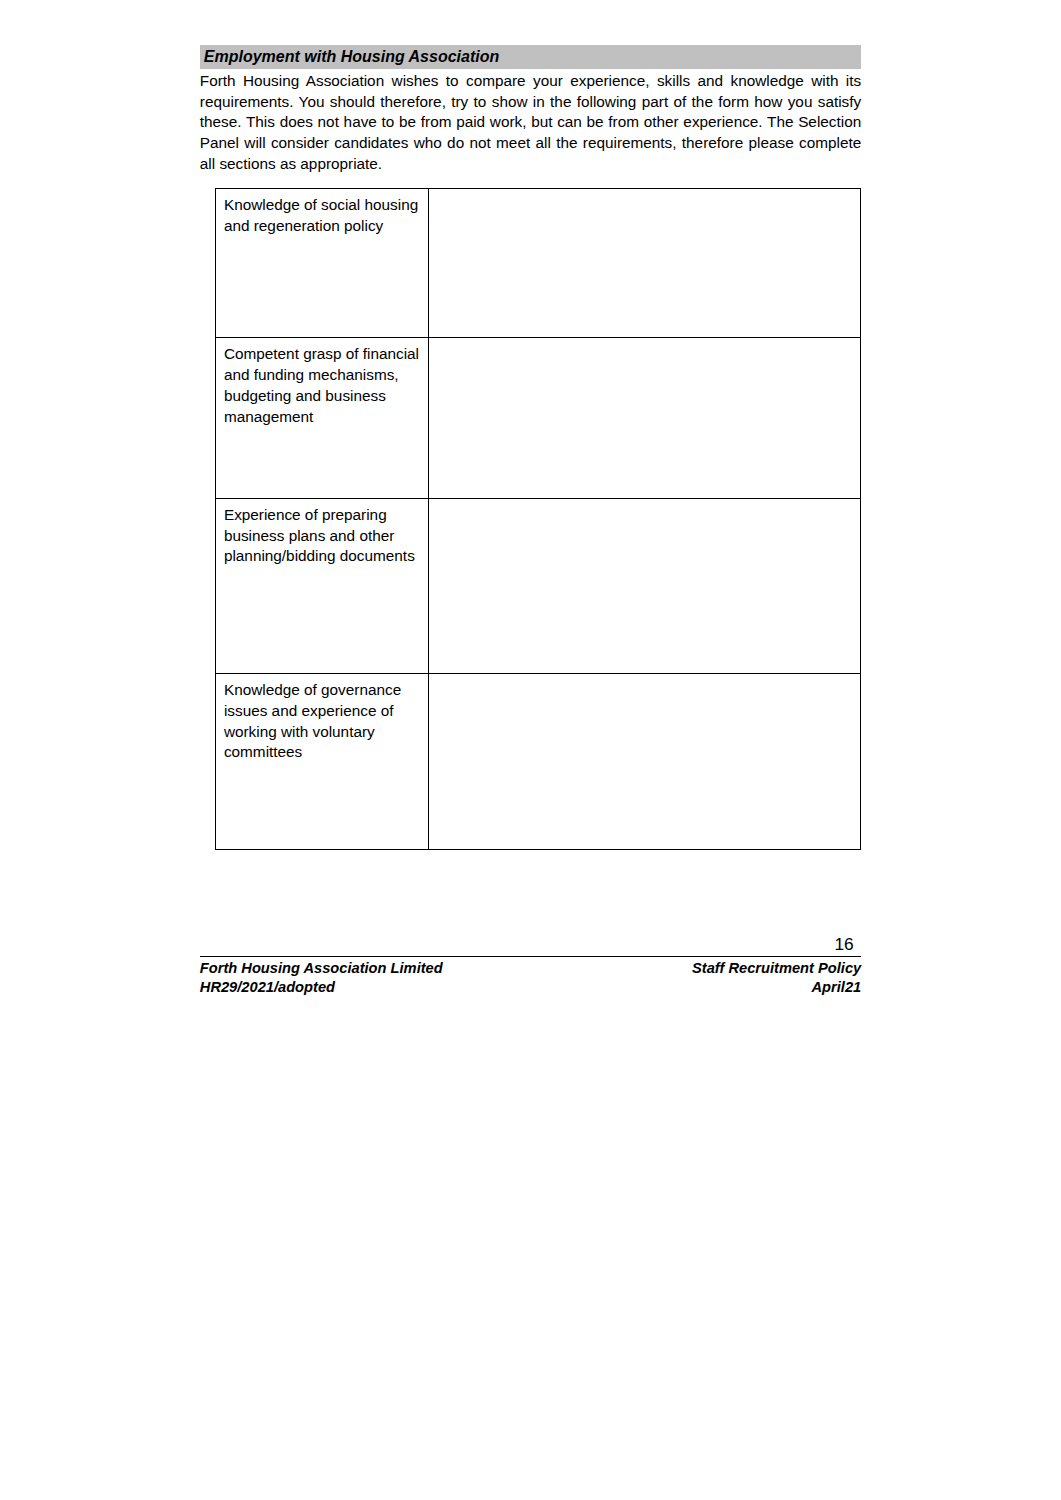Employment with Housing Association
Forth Housing Association wishes to compare your experience, skills and knowledge with its requirements. You should therefore, try to show in the following part of the form how you satisfy these. This does not have to be from paid work, but can be from other experience. The Selection Panel will consider candidates who do not meet all the requirements, therefore please complete all sections as appropriate.
| Knowledge of social housing and regeneration policy | |
| Competent grasp of financial and funding mechanisms, budgeting and business management | |
| Experience of preparing business plans and other planning/bidding documents | |
| Knowledge of governance issues and experience of working with voluntary committees | |
16
Forth Housing Association Limited
HR29/2021/adopted
Staff Recruitment Policy
April21